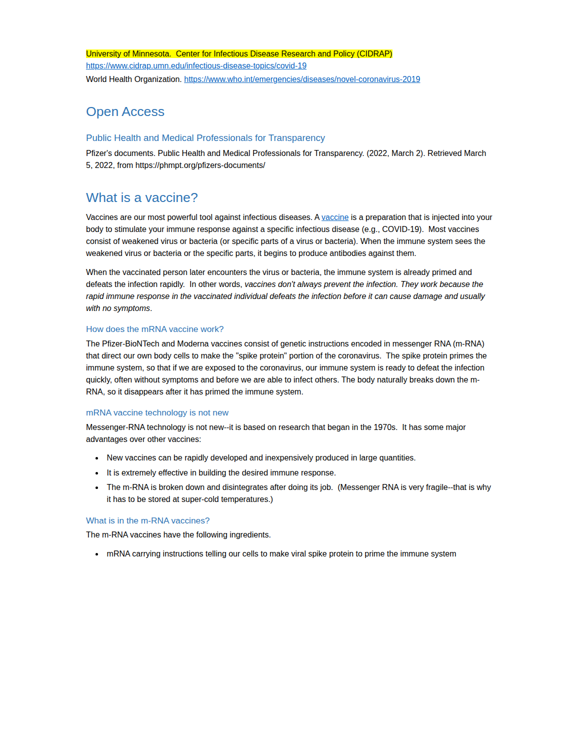University of Minnesota. Center for Infectious Disease Research and Policy (CIDRAP)
https://www.cidrap.umn.edu/infectious-disease-topics/covid-19
World Health Organization. https://www.who.int/emergencies/diseases/novel-coronavirus-2019
Open Access
Public Health and Medical Professionals for Transparency
Pfizer's documents. Public Health and Medical Professionals for Transparency. (2022, March 2). Retrieved March 5, 2022, from https://phmpt.org/pfizers-documents/
What is a vaccine?
Vaccines are our most powerful tool against infectious diseases. A vaccine is a preparation that is injected into your body to stimulate your immune response against a specific infectious disease (e.g., COVID-19). Most vaccines consist of weakened virus or bacteria (or specific parts of a virus or bacteria). When the immune system sees the weakened virus or bacteria or the specific parts, it begins to produce antibodies against them.
When the vaccinated person later encounters the virus or bacteria, the immune system is already primed and defeats the infection rapidly. In other words, vaccines don't always prevent the infection. They work because the rapid immune response in the vaccinated individual defeats the infection before it can cause damage and usually with no symptoms.
How does the mRNA vaccine work?
The Pfizer-BioNTech and Moderna vaccines consist of genetic instructions encoded in messenger RNA (m-RNA) that direct our own body cells to make the "spike protein" portion of the coronavirus. The spike protein primes the immune system, so that if we are exposed to the coronavirus, our immune system is ready to defeat the infection quickly, often without symptoms and before we are able to infect others. The body naturally breaks down the m-RNA, so it disappears after it has primed the immune system.
mRNA vaccine technology is not new
Messenger-RNA technology is not new--it is based on research that began in the 1970s. It has some major advantages over other vaccines:
New vaccines can be rapidly developed and inexpensively produced in large quantities.
It is extremely effective in building the desired immune response.
The m-RNA is broken down and disintegrates after doing its job. (Messenger RNA is very fragile--that is why it has to be stored at super-cold temperatures.)
What is in the m-RNA vaccines?
The m-RNA vaccines have the following ingredients.
mRNA carrying instructions telling our cells to make viral spike protein to prime the immune system